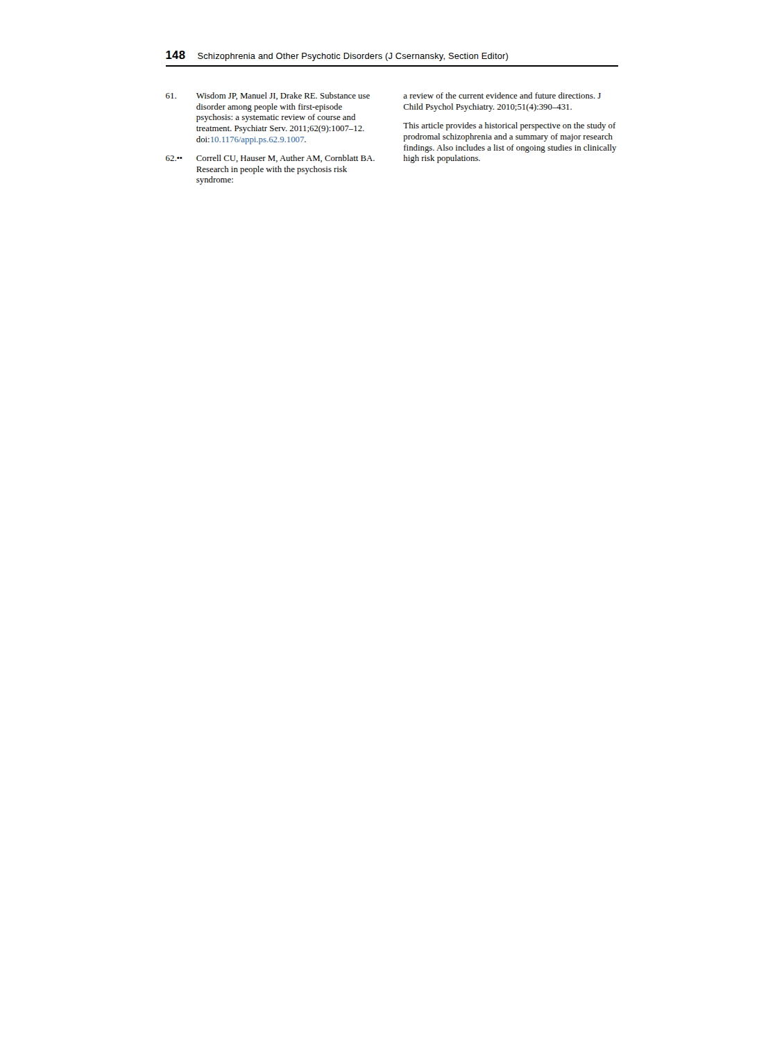148 Schizophrenia and Other Psychotic Disorders (J Csernansky, Section Editor)
61. Wisdom JP, Manuel JI, Drake RE. Substance use disorder among people with first-episode psychosis: a systematic review of course and treatment. Psychiatr Serv. 2011;62(9):1007–12. doi:10.1176/appi.ps.62.9.1007.
62.•• Correll CU, Hauser M, Auther AM, Cornblatt BA. Research in people with the psychosis risk syndrome:
a review of the current evidence and future directions. J Child Psychol Psychiatry. 2010;51(4):390–431.
This article provides a historical perspective on the study of prodromal schizophrenia and a summary of major research findings. Also includes a list of ongoing studies in clinically high risk populations.